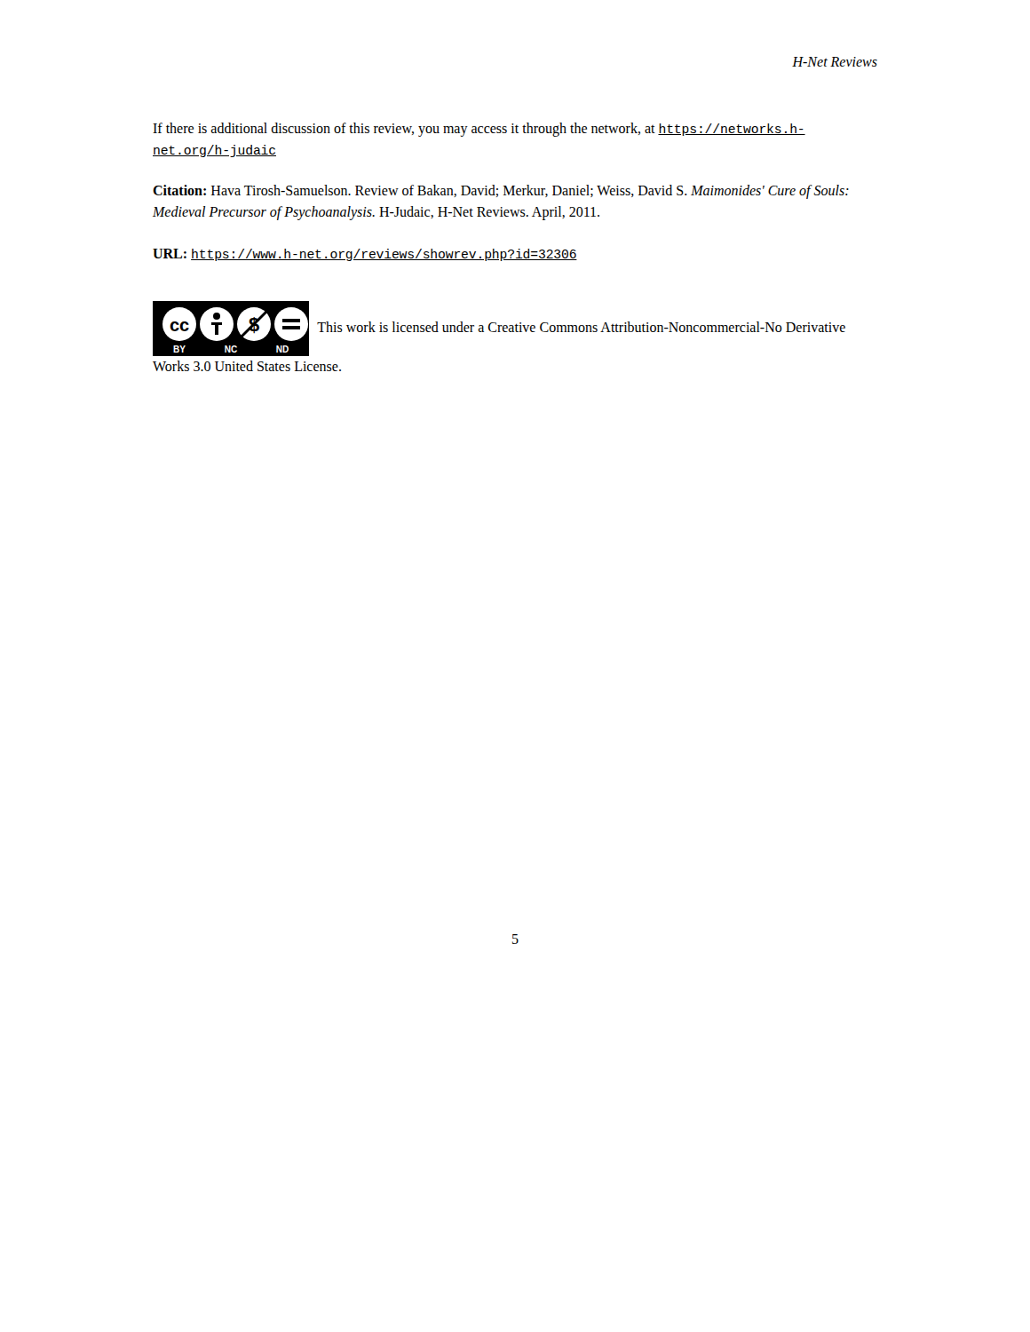H-Net Reviews
If there is additional discussion of this review, you may access it through the network, at https://networks.h-net.org/h-judaic
Citation: Hava Tirosh-Samuelson. Review of Bakan, David; Merkur, Daniel; Weiss, David S. Maimonides' Cure of Souls: Medieval Precursor of Psychoanalysis. H-Judaic, H-Net Reviews. April, 2011.
URL: https://www.h-net.org/reviews/showrev.php?id=32306
cc $ BY NC ND This work is licensed under a Creative Commons Attribution-Noncommercial-No Derivative Works 3.0 United States License.
5